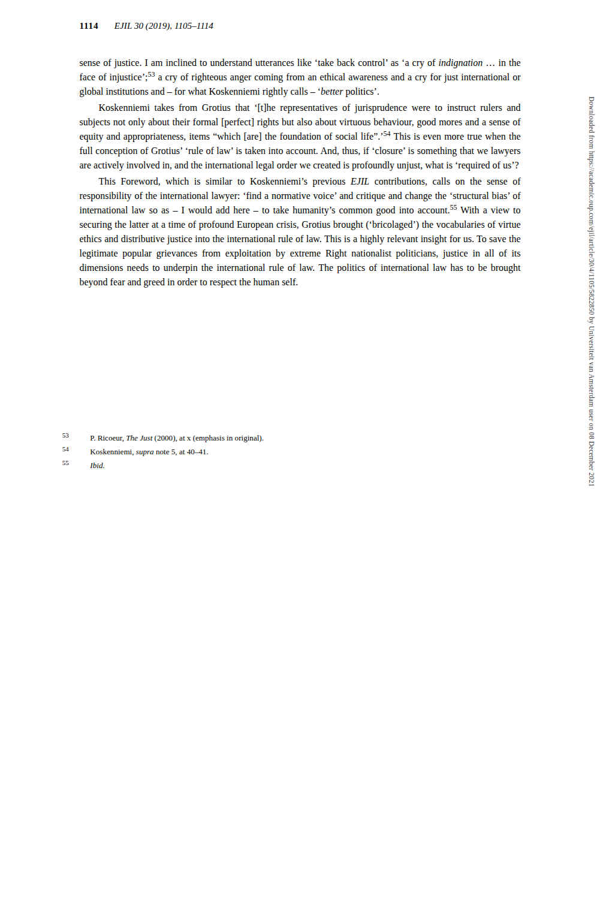1114 EJIL 30 (2019), 1105–1114
Downloaded from https://academic.oup.com/ejil/article/30/4/1105/5822850 by Universiteit van Amsterdam user on 08 December 2021
sense of justice. I am inclined to understand utterances like ‘take back control’ as ‘a cry of indignation … in the face of injustice’;53 a cry of righteous anger coming from an ethical awareness and a cry for just international or global institutions and – for what Koskenniemi rightly calls – ‘better politics’.
Koskenniemi takes from Grotius that ‘[t]he representatives of jurisprudence were to instruct rulers and subjects not only about their formal [perfect] rights but also about virtuous behaviour, good mores and a sense of equity and appropriateness, items “which [are] the foundation of social life”.’54 This is even more true when the full conception of Grotius’ ‘rule of law’ is taken into account. And, thus, if ‘closure’ is something that we lawyers are actively involved in, and the international legal order we created is profoundly unjust, what is ‘required of us’?
This Foreword, which is similar to Koskenniemi’s previous EJIL contributions, calls on the sense of responsibility of the international lawyer: ‘find a normative voice’ and critique and change the ‘structural bias’ of international law so as – I would add here – to take humanity’s common good into account.55 With a view to securing the latter at a time of profound European crisis, Grotius brought (‘bricolaged’) the vocabularies of virtue ethics and distributive justice into the international rule of law. This is a highly relevant insight for us. To save the legitimate popular grievances from exploitation by extreme Right nationalist politicians, justice in all of its dimensions needs to underpin the international rule of law. The politics of international law has to be brought beyond fear and greed in order to respect the human self.
53 P. Ricoeur, The Just (2000), at x (emphasis in original).
54 Koskenniemi, supra note 5, at 40–41.
55 Ibid.